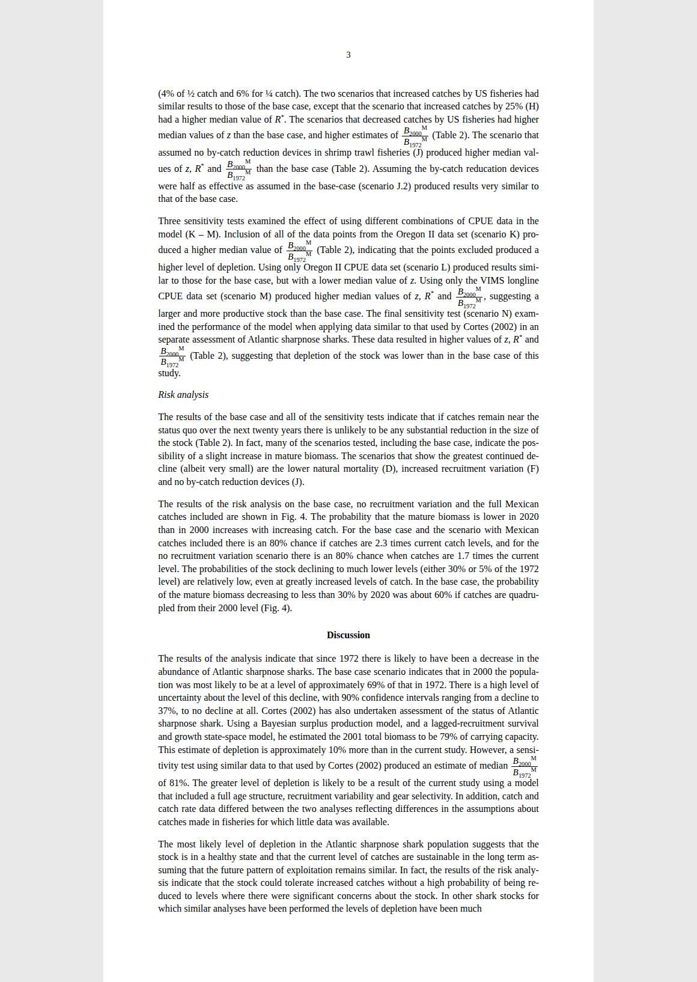3
(4% of ½ catch and 6% for ¼ catch). The two scenarios that increased catches by US fisheries had similar results to those of the base case, except that the scenario that increased catches by 25% (H) had a higher median value of R*. The scenarios that decreased catches by US fisheries had higher median values of z than the base case, and higher estimates of B2000M B1972M (Table 2). The scenario that assumed no by-catch reduction devices in shrimp trawl fisheries (J) produced higher median values of z, R* and B2000M B1972M than the base case (Table 2). Assuming the by-catch reducation devices were half as effective as assumed in the base-case (scenario J.2) produced results very similar to that of the base case.
Three sensitivity tests examined the effect of using different combinations of CPUE data in the model (K – M). Inclusion of all of the data points from the Oregon II data set (scenario K) produced a higher median value of B2000M B1972M (Table 2), indicating that the points excluded produced a higher level of depletion. Using only Oregon II CPUE data set (scenario L) produced results similar to those for the base case, but with a lower median value of z. Using only the VIMS longline CPUE data set (scenario M) produced higher median values of z, R* and B2000M B1972M, suggesting a larger and more productive stock than the base case. The final sensitivity test (scenario N) examined the performance of the model when applying data similar to that used by Cortes (2002) in an separate assessment of Atlantic sharpnose sharks. These data resulted in higher values of z, R* and B2000M B1972M (Table 2), suggesting that depletion of the stock was lower than in the base case of this study.
Risk analysis
The results of the base case and all of the sensitivity tests indicate that if catches remain near the status quo over the next twenty years there is unlikely to be any substantial reduction in the size of the stock (Table 2). In fact, many of the scenarios tested, including the base case, indicate the possibility of a slight increase in mature biomass. The scenarios that show the greatest continued decline (albeit very small) are the lower natural mortality (D), increased recruitment variation (F) and no by-catch reduction devices (J).
The results of the risk analysis on the base case, no recruitment variation and the full Mexican catches included are shown in Fig. 4. The probability that the mature biomass is lower in 2020 than in 2000 increases with increasing catch. For the base case and the scenario with Mexican catches included there is an 80% chance if catches are 2.3 times current catch levels, and for the no recruitment variation scenario there is an 80% chance when catches are 1.7 times the current level. The probabilities of the stock declining to much lower levels (either 30% or 5% of the 1972 level) are relatively low, even at greatly increased levels of catch. In the base case, the probability of the mature biomass decreasing to less than 30% by 2020 was about 60% if catches are quadrupled from their 2000 level (Fig. 4).
Discussion
The results of the analysis indicate that since 1972 there is likely to have been a decrease in the abundance of Atlantic sharpnose sharks. The base case scenario indicates that in 2000 the population was most likely to be at a level of approximately 69% of that in 1972. There is a high level of uncertainty about the level of this decline, with 90% confidence intervals ranging from a decline to 37%, to no decline at all. Cortes (2002) has also undertaken assessment of the status of Atlantic sharpnose shark. Using a Bayesian surplus production model, and a lagged-recruitment survival and growth state-space model, he estimated the 2001 total biomass to be 79% of carrying capacity. This estimate of depletion is approximately 10% more than in the current study. However, a sensitivity test using similar data to that used by Cortes (2002) produced an estimate of median B2000M B1972M of 81%. The greater level of depletion is likely to be a result of the current study using a model that included a full age structure, recruitment variability and gear selectivity. In addition, catch and catch rate data differed between the two analyses reflecting differences in the assumptions about catches made in fisheries for which little data was available.
The most likely level of depletion in the Atlantic sharpnose shark population suggests that the stock is in a healthy state and that the current level of catches are sustainable in the long term assuming that the future pattern of exploitation remains similar. In fact, the results of the risk analysis indicate that the stock could tolerate increased catches without a high probability of being reduced to levels where there were significant concerns about the stock. In other shark stocks for which similar analyses have been performed the levels of depletion have been much